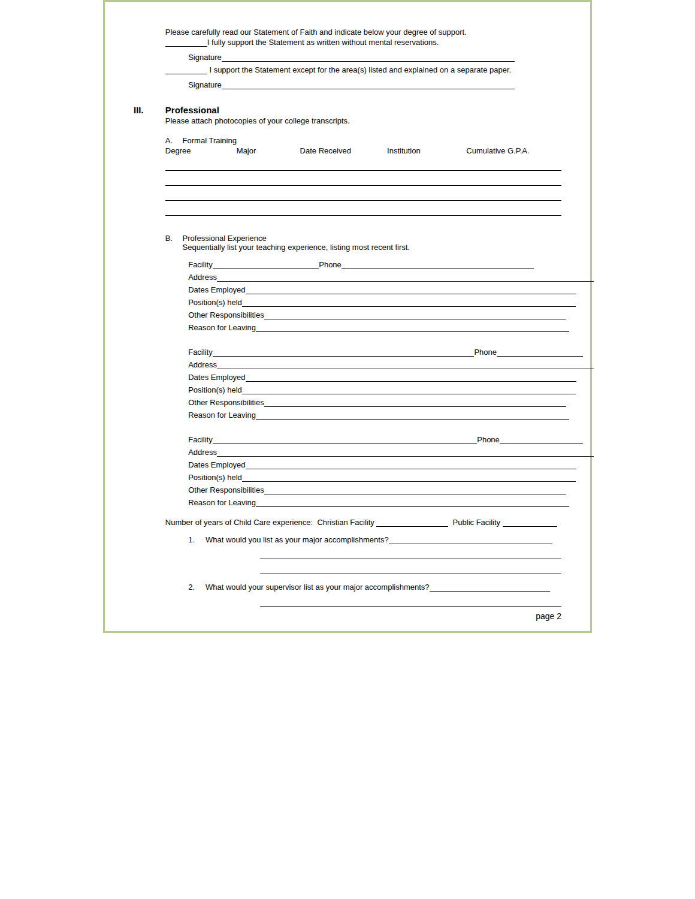Please carefully read our Statement of Faith and indicate below your degree of support.
I fully support the Statement as written without mental reservations.
Signature
I support the Statement except for the area(s) listed and explained on a separate paper.
Signature
III.
Professional
Please attach photocopies of your college transcripts.
A. Formal Training
| Degree | Major | Date Received | Institution | Cumulative G.P.A. |
| --- | --- | --- | --- | --- |
B. Professional Experience
Sequentially list your teaching experience, listing most recent first.
Facility Phone
Address
Dates Employed
Position(s) held
Other Responsibilities
Reason for Leaving
Facility Phone
Address
Dates Employed
Position(s) held
Other Responsibilities
Reason for Leaving
Facility Phone
Address
Dates Employed
Position(s) held
Other Responsibilities
Reason for Leaving
Number of years of Child Care experience: Christian Facility Public Facility
1. What would you list as your major accomplishments?
2. What would your supervisor list as your major accomplishments?
page 2